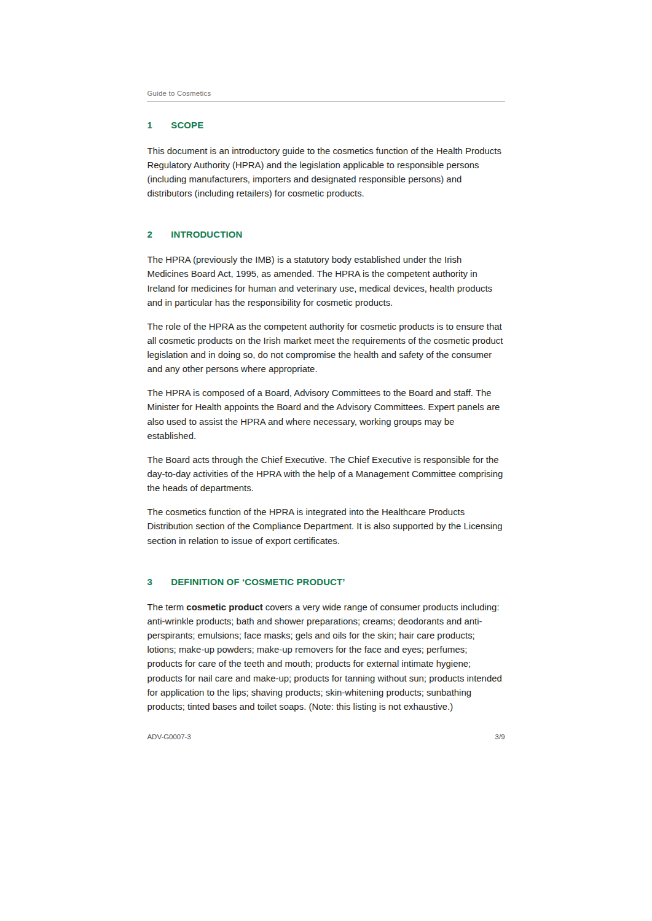Guide to Cosmetics
1 SCOPE
This document is an introductory guide to the cosmetics function of the Health Products Regulatory Authority (HPRA) and the legislation applicable to responsible persons (including manufacturers, importers and designated responsible persons) and distributors (including retailers) for cosmetic products.
2 INTRODUCTION
The HPRA (previously the IMB) is a statutory body established under the Irish Medicines Board Act, 1995, as amended. The HPRA is the competent authority in Ireland for medicines for human and veterinary use, medical devices, health products and in particular has the responsibility for cosmetic products.
The role of the HPRA as the competent authority for cosmetic products is to ensure that all cosmetic products on the Irish market meet the requirements of the cosmetic product legislation and in doing so, do not compromise the health and safety of the consumer and any other persons where appropriate.
The HPRA is composed of a Board, Advisory Committees to the Board and staff. The Minister for Health appoints the Board and the Advisory Committees. Expert panels are also used to assist the HPRA and where necessary, working groups may be established.
The Board acts through the Chief Executive. The Chief Executive is responsible for the day-to-day activities of the HPRA with the help of a Management Committee comprising the heads of departments.
The cosmetics function of the HPRA is integrated into the Healthcare Products Distribution section of the Compliance Department. It is also supported by the Licensing section in relation to issue of export certificates.
3 DEFINITION OF ‘COSMETIC PRODUCT’
The term cosmetic product covers a very wide range of consumer products including: anti-wrinkle products; bath and shower preparations; creams; deodorants and anti-perspirants; emulsions; face masks; gels and oils for the skin; hair care products; lotions; make-up powders; make-up removers for the face and eyes; perfumes; products for care of the teeth and mouth; products for external intimate hygiene; products for nail care and make-up; products for tanning without sun; products intended for application to the lips; shaving products; skin-whitening products; sunbathing products; tinted bases and toilet soaps. (Note: this listing is not exhaustive.)
ADV-G0007-3 3/9